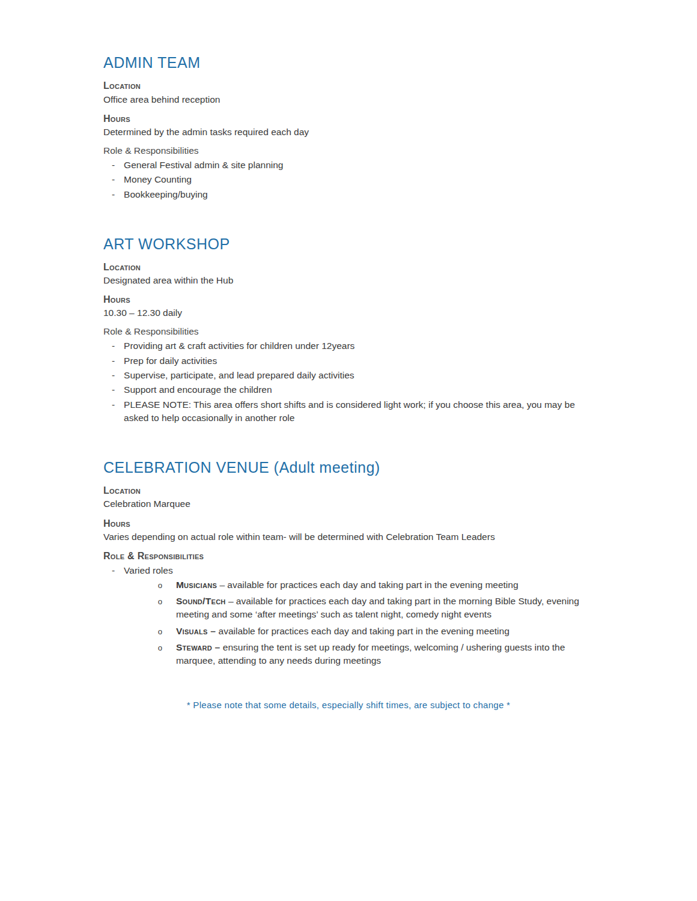ADMIN TEAM
Location
Office area behind reception
Hours
Determined by the admin tasks required each day
Role & Responsibilities
General Festival admin & site planning
Money Counting
Bookkeeping/buying
ART WORKSHOP
Location
Designated area within the Hub
Hours
10.30 – 12.30 daily
Role & Responsibilities
Providing art & craft activities for children under 12years
Prep for daily activities
Supervise, participate, and lead prepared daily activities
Support and encourage the children
PLEASE NOTE: This area offers short shifts and is considered light work; if you choose this area, you may be asked to help occasionally in another role
CELEBRATION VENUE (Adult meeting)
Location
Celebration Marquee
Hours
Varies depending on actual role within team- will be determined with Celebration Team Leaders
Role & Responsibilities
Varied roles
Musicians – available for practices each day and taking part in the evening meeting
Sound/Tech – available for practices each day and taking part in the morning Bible Study, evening meeting and some ‘after meetings’ such as talent night, comedy night events
Visuals – available for practices each day and taking part in the evening meeting
Steward – ensuring the tent is set up ready for meetings, welcoming / ushering guests into the marquee, attending to any needs during meetings
* Please note that some details, especially shift times, are subject to change *